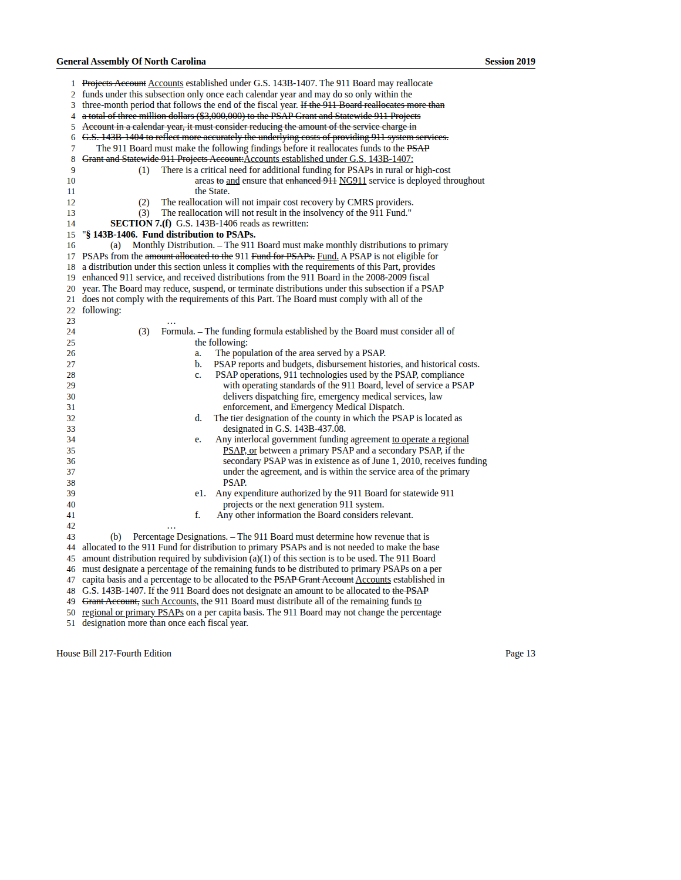General Assembly Of North Carolina Session 2019
1 Projects Account Accounts established under G.S. 143B-1407. The 911 Board may reallocate
2 funds under this subsection only once each calendar year and may do so only within the
3 three-month period that follows the end of the fiscal year. If the 911 Board reallocates more than
4 a total of three million dollars ($3,000,000) to the PSAP Grant and Statewide 911 Projects
5 Account in a calendar year, it must consider reducing the amount of the service charge in
6 G.S. 143B-1404 to reflect more accurately the underlying costs of providing 911 system services.
7 The 911 Board must make the following findings before it reallocates funds to the PSAP
8 Grant and Statewide 911 Projects Account: Accounts established under G.S. 143B-1407:
9(1) There is a critical need for additional funding for PSAPs in rural or high-cost
10 areas to and ensure that enhanced 911 NG911 service is deployed throughout
11 the State.
12(2) The reallocation will not impair cost recovery by CMRS providers.
13(3) The reallocation will not result in the insolvency of the 911 Fund."
14 SECTION 7.(f) G.S. 143B-1406 reads as rewritten:
15"§ 143B-1406. Fund distribution to PSAPs.
16(a) Monthly Distribution. – The 911 Board must make monthly distributions to primary
17 PSAPs from the amount allocated to the 911 Fund for PSAPs. Fund. A PSAP is not eligible for
18 a distribution under this section unless it complies with the requirements of this Part, provides
19 enhanced 911 service, and received distributions from the 911 Board in the 2008-2009 fiscal
20 year. The Board may reduce, suspend, or terminate distributions under this subsection if a PSAP
21 does not comply with the requirements of this Part. The Board must comply with all of the
22 following:
23…
24(3) Formula. – The funding formula established by the Board must consider all of
25 the following:
26 a. The population of the area served by a PSAP.
27 b. PSAP reports and budgets, disbursement histories, and historical costs.
28 c. PSAP operations, 911 technologies used by the PSAP, compliance
29 with operating standards of the 911 Board, level of service a PSAP
30 delivers dispatching fire, emergency medical services, law
31 enforcement, and Emergency Medical Dispatch.
32 d. The tier designation of the county in which the PSAP is located as
33 designated in G.S. 143B-437.08.
34 e. Any interlocal government funding agreement to operate a regional
35 PSAP, or between a primary PSAP and a secondary PSAP, if the
36 secondary PSAP was in existence as of June 1, 2010, receives funding
37 under the agreement, and is within the service area of the primary
38 PSAP.
39 e1. Any expenditure authorized by the 911 Board for statewide 911
40 projects or the next generation 911 system.
41 f. Any other information the Board considers relevant.
42…
43(b) Percentage Designations. – The 911 Board must determine how revenue that is
44 allocated to the 911 Fund for distribution to primary PSAPs and is not needed to make the base
45 amount distribution required by subdivision (a)(1) of this section is to be used. The 911 Board
46 must designate a percentage of the remaining funds to be distributed to primary PSAPs on a per
47 capita basis and a percentage to be allocated to the PSAP Grant Account Accounts established in
48 G.S. 143B-1407. If the 911 Board does not designate an amount to be allocated to the PSAP
49 Grant Account, such Accounts, the 911 Board must distribute all of the remaining funds to
50 regional or primary PSAPs on a per capita basis. The 911 Board may not change the percentage
51 designation more than once each fiscal year.
House Bill 217-Fourth Edition Page 13